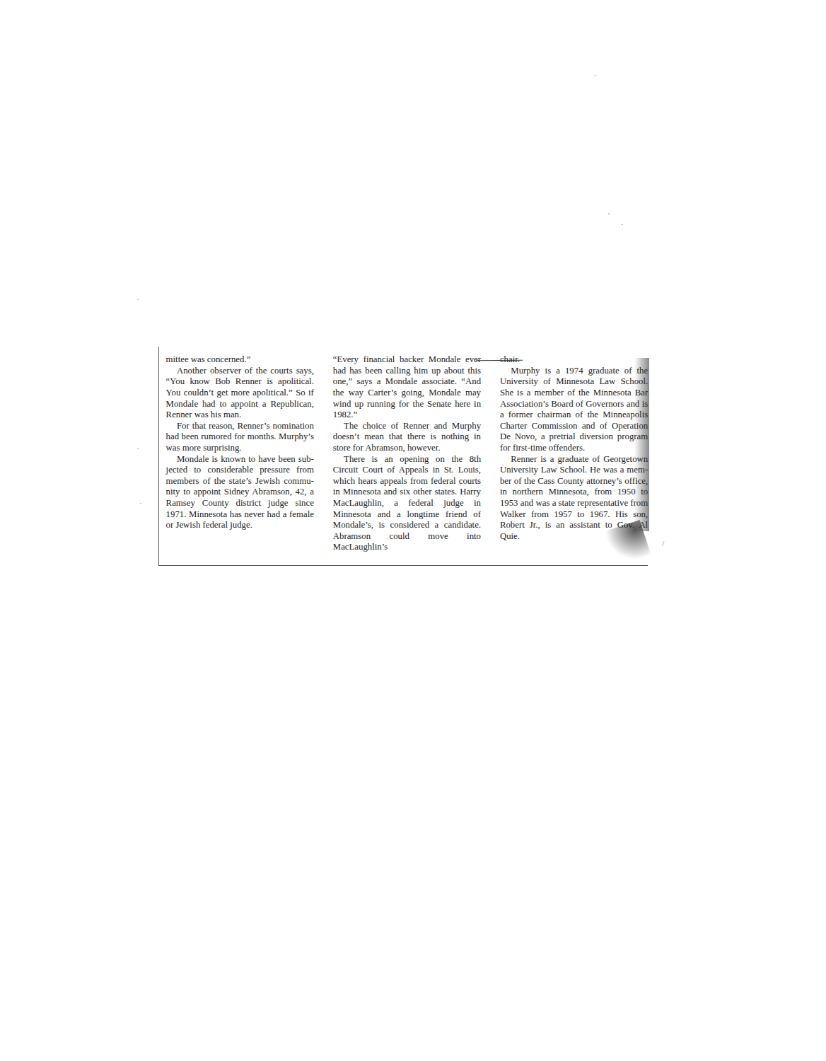· , · · · · /
mittee was concerned.”
Another observer of the courts says, “You know Bob Renner is apolitical. You couldn’t get more apolitical.” So if Mondale had to appoint a Republican, Renner was his man.
For that reason, Renner’s nomination had been rumored for months. Murphy’s was more surprising.
Mondale is known to have been subjected to considerable pressure from members of the state’s Jewish community to appoint Sidney Abramson, 42, a Ramsey County district judge since 1971. Minnesota has never had a female or Jewish federal judge.
“Every financial backer Mondale ever had has been calling him up about this one,” says a Mondale associate. “And the way Carter’s going, Mondale may wind up running for the Senate here in 1982.”
The choice of Renner and Murphy doesn’t mean that there is nothing in store for Abramson, however.
There is an opening on the 8th Circuit Court of Appeals in St. Louis, which hears appeals from federal courts in Minnesota and six other states. Harry MacLaughlin, a federal judge in Minnesota and a longtime friend of Mondale’s, is considered a candidate. Abramson could move into MacLaughlin’s
chair.
Murphy is a 1974 graduate of the University of Minnesota Law School. She is a member of the Minnesota Bar Association’s Board of Governors and is a former chairman of the Minneapolis Charter Commission and of Operation De Novo, a pretrial diversion program for first-time offenders.
Renner is a graduate of Georgetown University Law School. He was a member of the Cass County attorney’s office, in northern Minnesota, from 1950 to 1953 and was a state representative from Walker from 1957 to 1967. His son, Robert Jr., is an assistant to Gov. Al Quie.